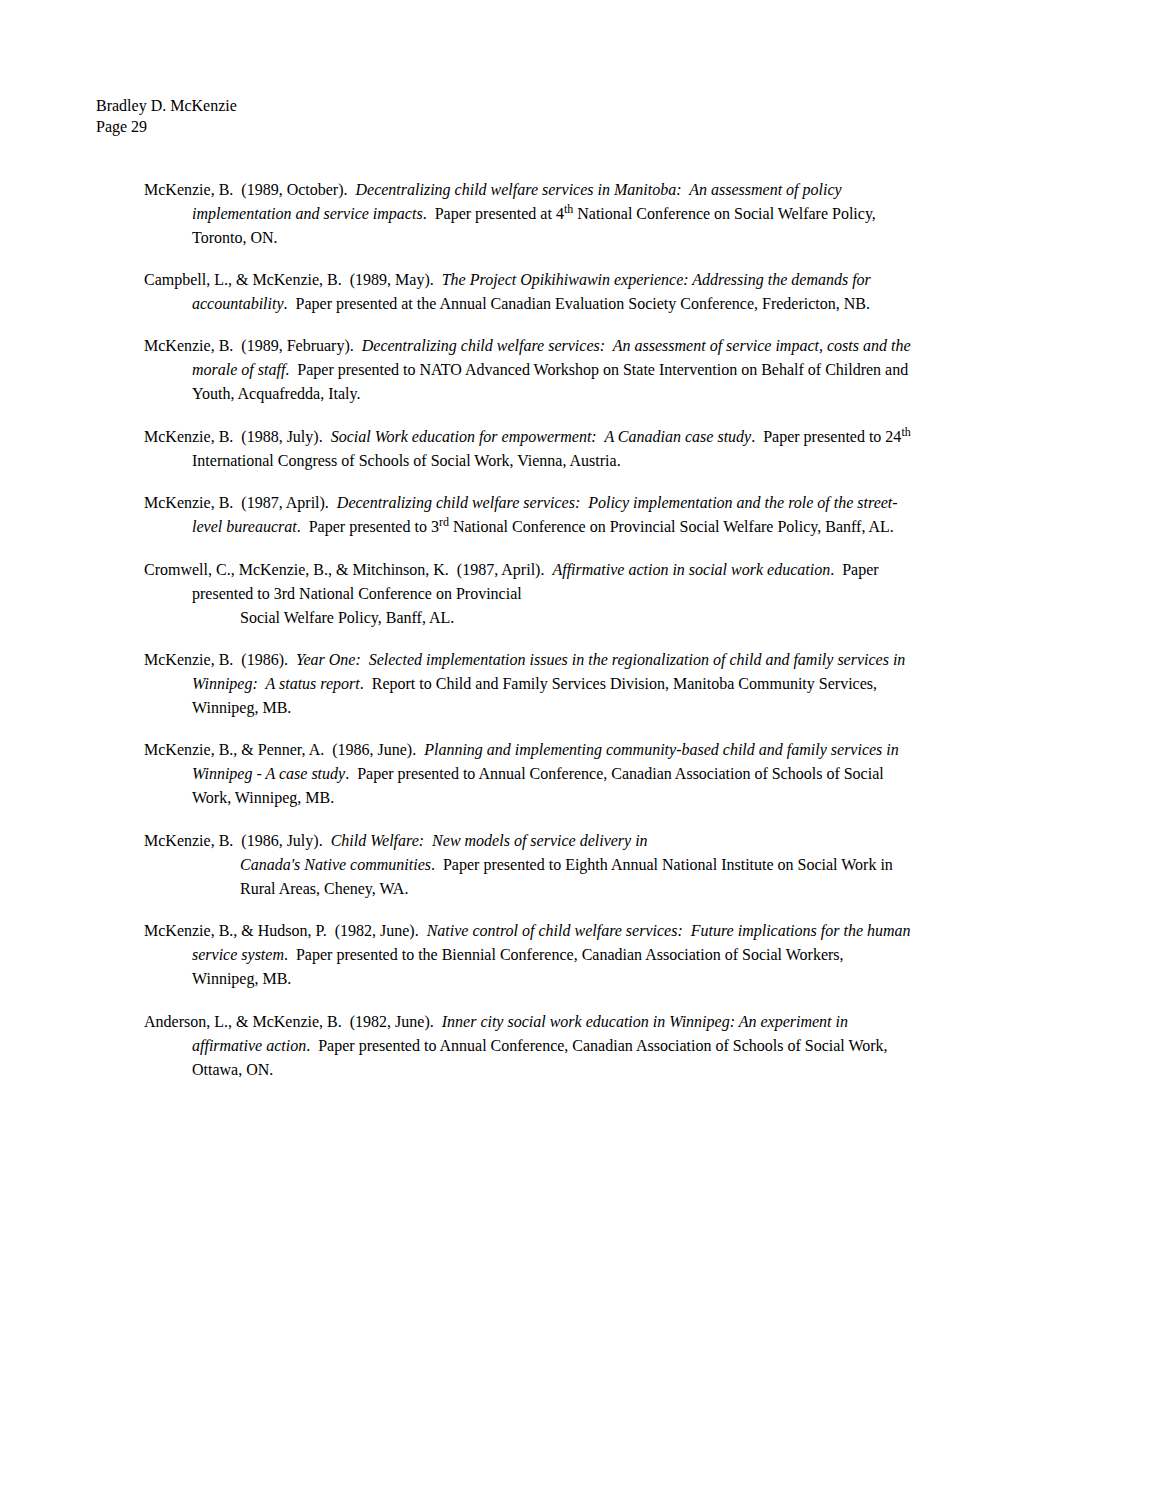Bradley D. McKenzie
Page 29
McKenzie, B. (1989, October). Decentralizing child welfare services in Manitoba: An assessment of policy implementation and service impacts. Paper presented at 4th National Conference on Social Welfare Policy, Toronto, ON.
Campbell, L., & McKenzie, B. (1989, May). The Project Opikihiwawin experience: Addressing the demands for accountability. Paper presented at the Annual Canadian Evaluation Society Conference, Fredericton, NB.
McKenzie, B. (1989, February). Decentralizing child welfare services: An assessment of service impact, costs and the morale of staff. Paper presented to NATO Advanced Workshop on State Intervention on Behalf of Children and Youth, Acquafredda, Italy.
McKenzie, B. (1988, July). Social Work education for empowerment: A Canadian case study. Paper presented to 24th International Congress of Schools of Social Work, Vienna, Austria.
McKenzie, B. (1987, April). Decentralizing child welfare services: Policy implementation and the role of the street-level bureaucrat. Paper presented to 3rd National Conference on Provincial Social Welfare Policy, Banff, AL.
Cromwell, C., McKenzie, B., & Mitchinson, K. (1987, April). Affirmative action in social work education. Paper presented to 3rd National Conference on Provincial
Social Welfare Policy, Banff, AL.
McKenzie, B. (1986). Year One: Selected implementation issues in the regionalization of child and family services in Winnipeg: A status report. Report to Child and Family Services Division, Manitoba Community Services, Winnipeg, MB.
McKenzie, B., & Penner, A. (1986, June). Planning and implementing community-based child and family services in Winnipeg - A case study. Paper presented to Annual Conference, Canadian Association of Schools of Social Work, Winnipeg, MB.
McKenzie, B. (1986, July). Child Welfare: New models of service delivery in
Canada's Native communities. Paper presented to Eighth Annual National Institute on Social Work in Rural Areas, Cheney, WA.
McKenzie, B., & Hudson, P. (1982, June). Native control of child welfare services: Future implications for the human service system. Paper presented to the Biennial Conference, Canadian Association of Social Workers, Winnipeg, MB.
Anderson, L., & McKenzie, B. (1982, June). Inner city social work education in Winnipeg: An experiment in affirmative action. Paper presented to Annual Conference, Canadian Association of Schools of Social Work, Ottawa, ON.